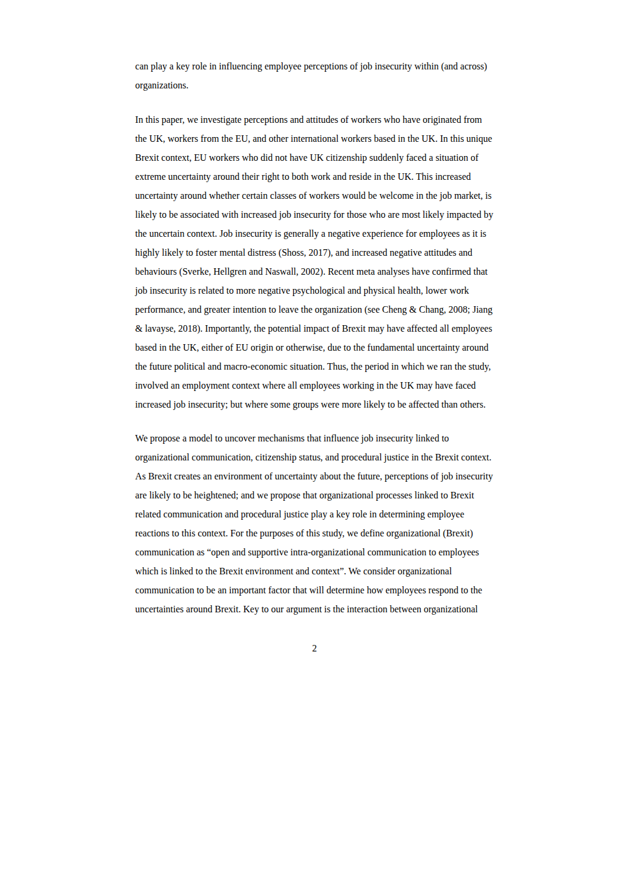can play a key role in influencing employee perceptions of job insecurity within (and across) organizations.
In this paper, we investigate perceptions and attitudes of workers who have originated from the UK, workers from the EU, and other international workers based in the UK. In this unique Brexit context, EU workers who did not have UK citizenship suddenly faced a situation of extreme uncertainty around their right to both work and reside in the UK. This increased uncertainty around whether certain classes of workers would be welcome in the job market, is likely to be associated with increased job insecurity for those who are most likely impacted by the uncertain context. Job insecurity is generally a negative experience for employees as it is highly likely to foster mental distress (Shoss, 2017), and increased negative attitudes and behaviours (Sverke, Hellgren and Naswall, 2002). Recent meta analyses have confirmed that job insecurity is related to more negative psychological and physical health, lower work performance, and greater intention to leave the organization (see Cheng & Chang, 2008; Jiang & lavayse, 2018). Importantly, the potential impact of Brexit may have affected all employees based in the UK, either of EU origin or otherwise, due to the fundamental uncertainty around the future political and macro-economic situation. Thus, the period in which we ran the study, involved an employment context where all employees working in the UK may have faced increased job insecurity; but where some groups were more likely to be affected than others.
We propose a model to uncover mechanisms that influence job insecurity linked to organizational communication, citizenship status, and procedural justice in the Brexit context. As Brexit creates an environment of uncertainty about the future, perceptions of job insecurity are likely to be heightened; and we propose that organizational processes linked to Brexit related communication and procedural justice play a key role in determining employee reactions to this context. For the purposes of this study, we define organizational (Brexit) communication as “open and supportive intra-organizational communication to employees which is linked to the Brexit environment and context”. We consider organizational communication to be an important factor that will determine how employees respond to the uncertainties around Brexit. Key to our argument is the interaction between organizational
2